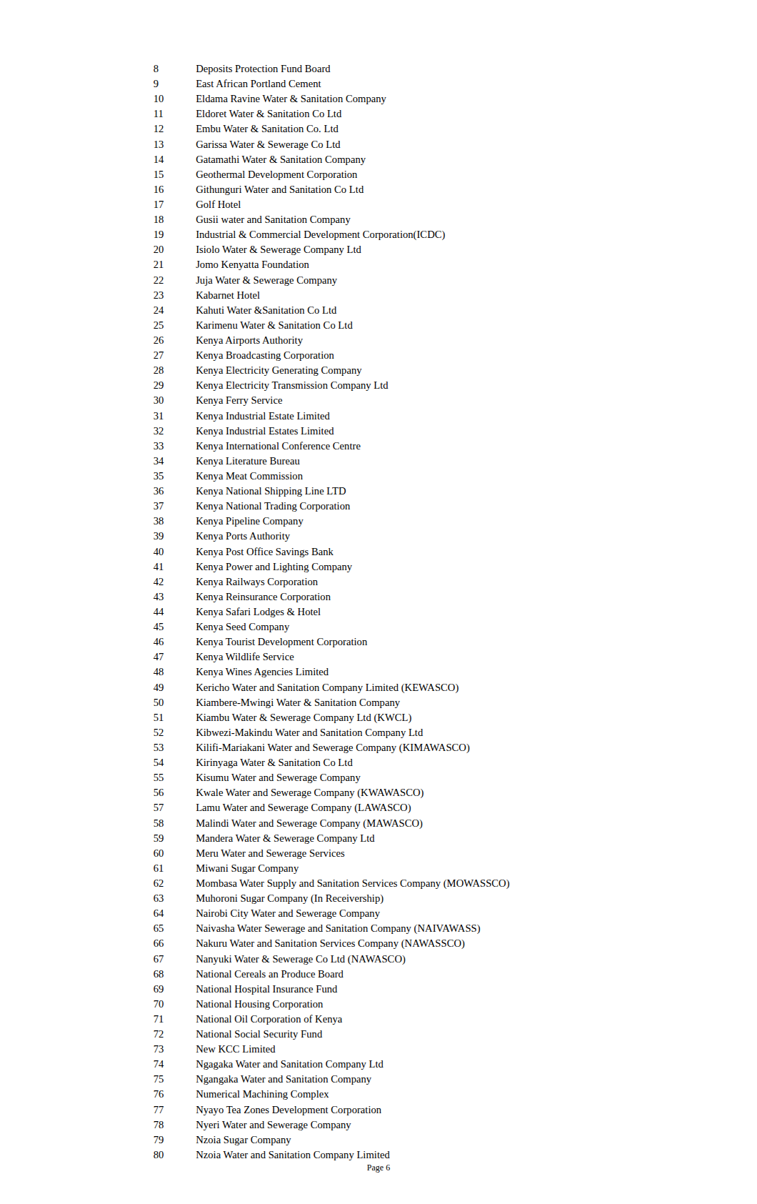| 8 | Deposits Protection Fund Board |
| 9 | East African Portland Cement |
| 10 | Eldama Ravine Water & Sanitation Company |
| 11 | Eldoret Water & Sanitation Co Ltd |
| 12 | Embu Water & Sanitation Co. Ltd |
| 13 | Garissa Water & Sewerage Co Ltd |
| 14 | Gatamathi Water & Sanitation Company |
| 15 | Geothermal Development Corporation |
| 16 | Githunguri Water and Sanitation Co Ltd |
| 17 | Golf Hotel |
| 18 | Gusii water and Sanitation Company |
| 19 | Industrial & Commercial Development Corporation(ICDC) |
| 20 | Isiolo Water & Sewerage Company Ltd |
| 21 | Jomo Kenyatta Foundation |
| 22 | Juja Water & Sewerage Company |
| 23 | Kabarnet Hotel |
| 24 | Kahuti Water &Sanitation Co Ltd |
| 25 | Karimenu Water & Sanitation Co Ltd |
| 26 | Kenya Airports Authority |
| 27 | Kenya Broadcasting Corporation |
| 28 | Kenya Electricity Generating Company |
| 29 | Kenya Electricity Transmission Company Ltd |
| 30 | Kenya Ferry Service |
| 31 | Kenya Industrial Estate Limited |
| 32 | Kenya Industrial Estates Limited |
| 33 | Kenya International Conference Centre |
| 34 | Kenya Literature Bureau |
| 35 | Kenya Meat Commission |
| 36 | Kenya National Shipping Line LTD |
| 37 | Kenya National Trading Corporation |
| 38 | Kenya Pipeline Company |
| 39 | Kenya Ports Authority |
| 40 | Kenya Post Office Savings Bank |
| 41 | Kenya Power and Lighting Company |
| 42 | Kenya Railways Corporation |
| 43 | Kenya Reinsurance Corporation |
| 44 | Kenya Safari Lodges & Hotel |
| 45 | Kenya Seed Company |
| 46 | Kenya Tourist Development Corporation |
| 47 | Kenya Wildlife Service |
| 48 | Kenya Wines Agencies Limited |
| 49 | Kericho Water and Sanitation Company Limited (KEWASCO) |
| 50 | Kiambere-Mwingi Water & Sanitation Company |
| 51 | Kiambu Water & Sewerage Company Ltd (KWCL) |
| 52 | Kibwezi-Makindu Water and Sanitation Company Ltd |
| 53 | Kilifi-Mariakani Water and Sewerage Company (KIMAWASCO) |
| 54 | Kirinyaga Water & Sanitation Co Ltd |
| 55 | Kisumu Water and Sewerage Company |
| 56 | Kwale Water and Sewerage Company (KWAWASCO) |
| 57 | Lamu Water and Sewerage Company (LAWASCO) |
| 58 | Malindi Water and Sewerage Company (MAWASCO) |
| 59 | Mandera Water & Sewerage Company Ltd |
| 60 | Meru Water and Sewerage Services |
| 61 | Miwani Sugar Company |
| 62 | Mombasa Water Supply and Sanitation Services Company (MOWASSCO) |
| 63 | Muhoroni Sugar Company (In Receivership) |
| 64 | Nairobi City Water and Sewerage Company |
| 65 | Naivasha Water Sewerage and Sanitation Company (NAIVAWASS) |
| 66 | Nakuru Water and Sanitation Services Company (NAWASSCO) |
| 67 | Nanyuki Water & Sewerage Co Ltd (NAWASCO) |
| 68 | National Cereals an Produce Board |
| 69 | National Hospital Insurance Fund |
| 70 | National Housing Corporation |
| 71 | National Oil Corporation of Kenya |
| 72 | National Social Security Fund |
| 73 | New KCC Limited |
| 74 | Ngagaka Water and Sanitation Company Ltd |
| 75 | Ngangaka Water and Sanitation Company |
| 76 | Numerical Machining Complex |
| 77 | Nyayo Tea Zones Development Corporation |
| 78 | Nyeri Water and Sewerage Company |
| 79 | Nzoia Sugar Company |
| 80 | Nzoia Water and Sanitation Company Limited |
Page 6